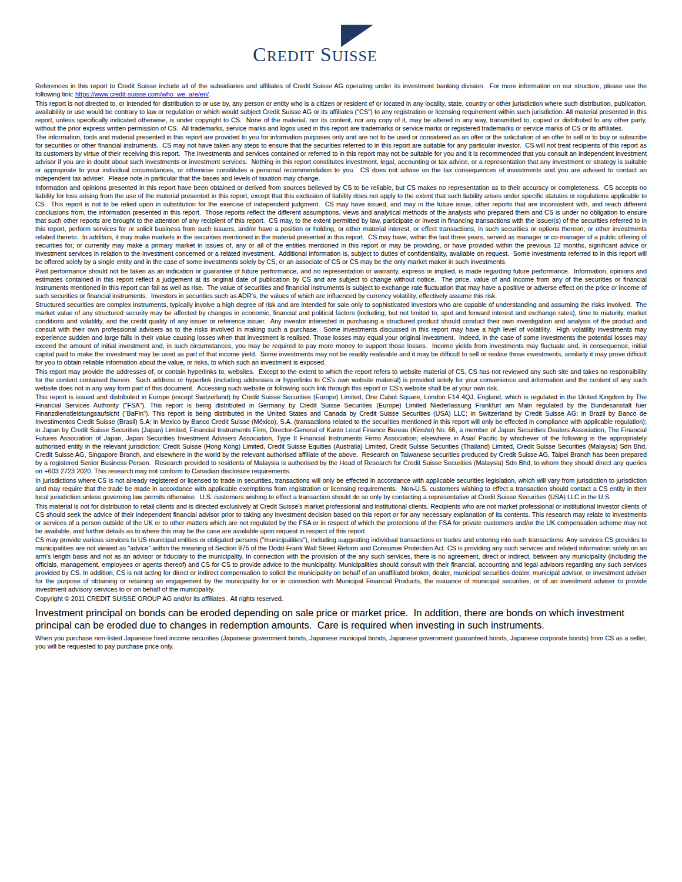CREDIT SUISSE
References in this report to Credit Suisse include all of the subsidiaries and affiliates of Credit Suisse AG operating under its investment banking division. For more information on our structure, please use the following link: https://www.credit-suisse.com/who_we_are/en/.
This report is not directed to, or intended for distribution to or use by, any person or entity who is a citizen or resident of or located in any locality, state, country or other jurisdiction where such distribution, publication, availability or use would be contrary to law or regulation or which would subject Credit Suisse AG or its affiliates ("CS") to any registration or licensing requirement within such jurisdiction. All material presented in this report, unless specifically indicated otherwise, is under copyright to CS. None of the material, nor its content, nor any copy of it, may be altered in any way, transmitted to, copied or distributed to any other party, without the prior express written permission of CS. All trademarks, service marks and logos used in this report are trademarks or service marks or registered trademarks or service marks of CS or its affiliates.
The information, tools and material presented in this report are provided to you for information purposes only and are not to be used or considered as an offer or the solicitation of an offer to sell or to buy or subscribe for securities or other financial instruments. CS may not have taken any steps to ensure that the securities referred to in this report are suitable for any particular investor. CS will not treat recipients of this report as its customers by virtue of their receiving this report. The investments and services contained or referred to in this report may not be suitable for you and it is recommended that you consult an independent investment advisor if you are in doubt about such investments or investment services. Nothing in this report constitutes investment, legal, accounting or tax advice, or a representation that any investment or strategy is suitable or appropriate to your individual circumstances, or otherwise constitutes a personal recommendation to you. CS does not advise on the tax consequences of investments and you are advised to contact an independent tax adviser. Please note in particular that the bases and levels of taxation may change.
Information and opinions presented in this report have been obtained or derived from sources believed by CS to be reliable, but CS makes no representation as to their accuracy or completeness. CS accepts no liability for loss arising from the use of the material presented in this report, except that this exclusion of liability does not apply to the extent that such liability arises under specific statutes or regulations applicable to CS. This report is not to be relied upon in substitution for the exercise of independent judgment. CS may have issued, and may in the future issue, other reports that are inconsistent with, and reach different conclusions from, the information presented in this report. Those reports reflect the different assumptions, views and analytical methods of the analysts who prepared them and CS is under no obligation to ensure that such other reports are brought to the attention of any recipient of this report. CS may, to the extent permitted by law, participate or invest in financing transactions with the issuer(s) of the securities referred to in this report, perform services for or solicit business from such issuers, and/or have a position or holding, or other material interest, or effect transactions, in such securities or options thereon, or other investments related thereto. In addition, it may make markets in the securities mentioned in the material presented in this report. CS may have, within the last three years, served as manager or co-manager of a public offering of securities for, or currently may make a primary market in issues of, any or all of the entities mentioned in this report or may be providing, or have provided within the previous 12 months, significant advice or investment services in relation to the investment concerned or a related investment. Additional information is, subject to duties of confidentiality, available on request. Some investments referred to in this report will be offered solely by a single entity and in the case of some investments solely by CS, or an associate of CS or CS may be the only market maker in such investments.
Past performance should not be taken as an indication or guarantee of future performance, and no representation or warranty, express or implied, is made regarding future performance. Information, opinions and estimates contained in this report reflect a judgement at its original date of publication by CS and are subject to change without notice. The price, value of and income from any of the securities or financial instruments mentioned in this report can fall as well as rise. The value of securities and financial instruments is subject to exchange rate fluctuation that may have a positive or adverse effect on the price or income of such securities or financial instruments. Investors in securities such as ADR's, the values of which are influenced by currency volatility, effectively assume this risk.
Structured securities are complex instruments, typically involve a high degree of risk and are intended for sale only to sophisticated investors who are capable of understanding and assuming the risks involved. The market value of any structured security may be affected by changes in economic, financial and political factors (including, but not limited to, spot and forward interest and exchange rates), time to maturity, market conditions and volatility, and the credit quality of any issuer or reference issuer. Any investor interested in purchasing a structured product should conduct their own investigation and analysis of the product and consult with their own professional advisers as to the risks involved in making such a purchase. Some investments discussed in this report may have a high level of volatility. High volatility investments may experience sudden and large falls in their value causing losses when that investment is realised. Those losses may equal your original investment. Indeed, in the case of some investments the potential losses may exceed the amount of initial investment and, in such circumstances, you may be required to pay more money to support those losses. Income yields from investments may fluctuate and, in consequence, initial capital paid to make the investment may be used as part of that income yield. Some investments may not be readily realisable and it may be difficult to sell or realise those investments, similarly it may prove difficult for you to obtain reliable information about the value, or risks, to which such an investment is exposed.
This report may provide the addresses of, or contain hyperlinks to, websites. Except to the extent to which the report refers to website material of CS, CS has not reviewed any such site and takes no responsibility for the content contained therein. Such address or hyperlink (including addresses or hyperlinks to CS's own website material) is provided solely for your convenience and information and the content of any such website does not in any way form part of this document. Accessing such website or following such link through this report or CS's website shall be at your own risk.
This report is issued and distributed in Europe (except Switzerland) by Credit Suisse Securities (Europe) Limited, One Cabot Square, London E14 4QJ, England, which is regulated in the United Kingdom by The Financial Services Authority ("FSA"). This report is being distributed in Germany by Credit Suisse Securities (Europe) Limited Niederlassung Frankfurt am Main regulated by the Bundesanstalt fuer Finanzdienstleistungsaufsicht ("BaFin"). This report is being distributed in the United States and Canada by Credit Suisse Securities (USA) LLC; in Switzerland by Credit Suisse AG; in Brazil by Banco de Investimentos Credit Suisse (Brasil) S.A; in Mexico by Banco Credit Suisse (México), S.A. (transactions related to the securities mentioned in this report will only be effected in compliance with applicable regulation); in Japan by Credit Suisse Securities (Japan) Limited, Financial Instruments Firm, Director-General of Kanto Local Finance Bureau (Kinsho) No. 66, a member of Japan Securities Dealers Association, The Financial Futures Association of Japan, Japan Securities Investment Advisers Association, Type II Financial Instruments Firms Association; elsewhere in Asia/ Pacific by whichever of the following is the appropriately authorised entity in the relevant jurisdiction: Credit Suisse (Hong Kong) Limited, Credit Suisse Equities (Australia) Limited, Credit Suisse Securities (Thailand) Limited, Credit Suisse Securities (Malaysia) Sdn Bhd, Credit Suisse AG, Singapore Branch, and elsewhere in the world by the relevant authorised affiliate of the above. Research on Taiwanese securities produced by Credit Suisse AG, Taipei Branch has been prepared by a registered Senior Business Person. Research provided to residents of Malaysia is authorised by the Head of Research for Credit Suisse Securities (Malaysia) Sdn Bhd, to whom they should direct any queries on +603 2723 2020. This research may not conform to Canadian disclosure requirements.
In jurisdictions where CS is not already registered or licensed to trade in securities, transactions will only be effected in accordance with applicable securities legislation, which will vary from jurisdiction to jurisdiction and may require that the trade be made in accordance with applicable exemptions from registration or licensing requirements. Non-U.S. customers wishing to effect a transaction should contact a CS entity in their local jurisdiction unless governing law permits otherwise. U.S. customers wishing to effect a transaction should do so only by contacting a representative at Credit Suisse Securities (USA) LLC in the U.S.
This material is not for distribution to retail clients and is directed exclusively at Credit Suisse's market professional and institutional clients. Recipients who are not market professional or institutional investor clients of CS should seek the advice of their independent financial advisor prior to taking any investment decision based on this report or for any necessary explanation of its contents. This research may relate to investments or services of a person outside of the UK or to other matters which are not regulated by the FSA or in respect of which the protections of the FSA for private customers and/or the UK compensation scheme may not be available, and further details as to where this may be the case are available upon request in respect of this report.
CS may provide various services to US municipal entities or obligated persons ("municipalities"), including suggesting individual transactions or trades and entering into such transactions. Any services CS provides to municipalities are not viewed as "advice" within the meaning of Section 975 of the Dodd-Frank Wall Street Reform and Consumer Protection Act. CS is providing any such services and related information solely on an arm's length basis and not as an advisor or fiduciary to the municipality. In connection with the provision of the any such services, there is no agreement, direct or indirect, between any municipality (including the officials, management, employees or agents thereof) and CS for CS to provide advice to the municipality. Municipalities should consult with their financial, accounting and legal advisors regarding any such services provided by CS. In addition, CS is not acting for direct or indirect compensation to solicit the municipality on behalf of an unaffiliated broker, dealer, municipal securities dealer, municipal advisor, or investment adviser for the purpose of obtaining or retaining an engagement by the municipality for or in connection with Municipal Financial Products, the issuance of municipal securities, or of an investment adviser to provide investment advisory services to or on behalf of the municipality.
Copyright © 2011 CREDIT SUISSE GROUP AG and/or its affiliates. All rights reserved.
Investment principal on bonds can be eroded depending on sale price or market price. In addition, there are bonds on which investment principal can be eroded due to changes in redemption amounts. Care is required when investing in such instruments.
When you purchase non-listed Japanese fixed income securities (Japanese government bonds, Japanese municipal bonds, Japanese government guaranteed bonds, Japanese corporate bonds) from CS as a seller, you will be requested to pay purchase price only.